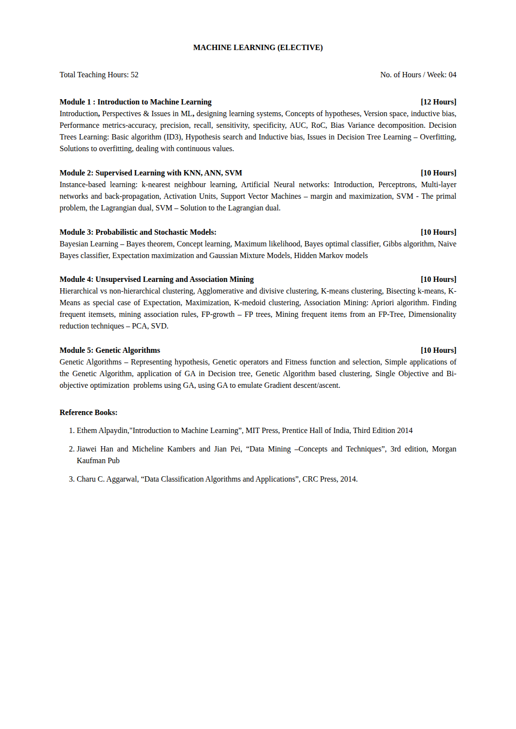MACHINE LEARNING (ELECTIVE)
Total Teaching Hours: 52 No. of Hours / Week: 04
Module 1 : Introduction to Machine Learning[12 Hours]
Introduction, Perspectives & Issues in ML, designing learning systems, Concepts of hypotheses, Version space, inductive bias, Performance metrics-accuracy, precision, recall, sensitivity, specificity, AUC, RoC, Bias Variance decomposition. Decision Trees Learning: Basic algorithm (ID3), Hypothesis search and Inductive bias, Issues in Decision Tree Learning – Overfitting, Solutions to overfitting, dealing with continuous values.
Module 2: Supervised Learning with KNN, ANN, SVM[10 Hours]
Instance-based learning: k-nearest neighbour learning, Artificial Neural networks: Introduction, Perceptrons, Multi-layer networks and back-propagation, Activation Units, Support Vector Machines – margin and maximization, SVM - The primal problem, the Lagrangian dual, SVM – Solution to the Lagrangian dual.
Module 3: Probabilistic and Stochastic Models:[10 Hours]
Bayesian Learning – Bayes theorem, Concept learning, Maximum likelihood, Bayes optimal classifier, Gibbs algorithm, Naive Bayes classifier, Expectation maximization and Gaussian Mixture Models, Hidden Markov models
Module 4: Unsupervised Learning and Association Mining[10 Hours]
Hierarchical vs non-hierarchical clustering, Agglomerative and divisive clustering, K-means clustering, Bisecting k-means, K-Means as special case of Expectation, Maximization, K-medoid clustering, Association Mining: Apriori algorithm. Finding frequent itemsets, mining association rules, FP-growth – FP trees, Mining frequent items from an FP-Tree, Dimensionality reduction techniques – PCA, SVD.
Module 5: Genetic Algorithms[10 Hours]
Genetic Algorithms – Representing hypothesis, Genetic operators and Fitness function and selection, Simple applications of the Genetic Algorithm, application of GA in Decision tree, Genetic Algorithm based clustering, Single Objective and Bi-objective optimization problems using GA, using GA to emulate Gradient descent/ascent.
Reference Books:
Ethem Alpaydin,"Introduction to Machine Learning”, MIT Press, Prentice Hall of India, Third Edition 2014
Jiawei Han and Micheline Kambers and Jian Pei, “Data Mining –Concepts and Techniques”, 3rd edition, Morgan Kaufman Pub
Charu C. Aggarwal, “Data Classification Algorithms and Applications”, CRC Press, 2014.